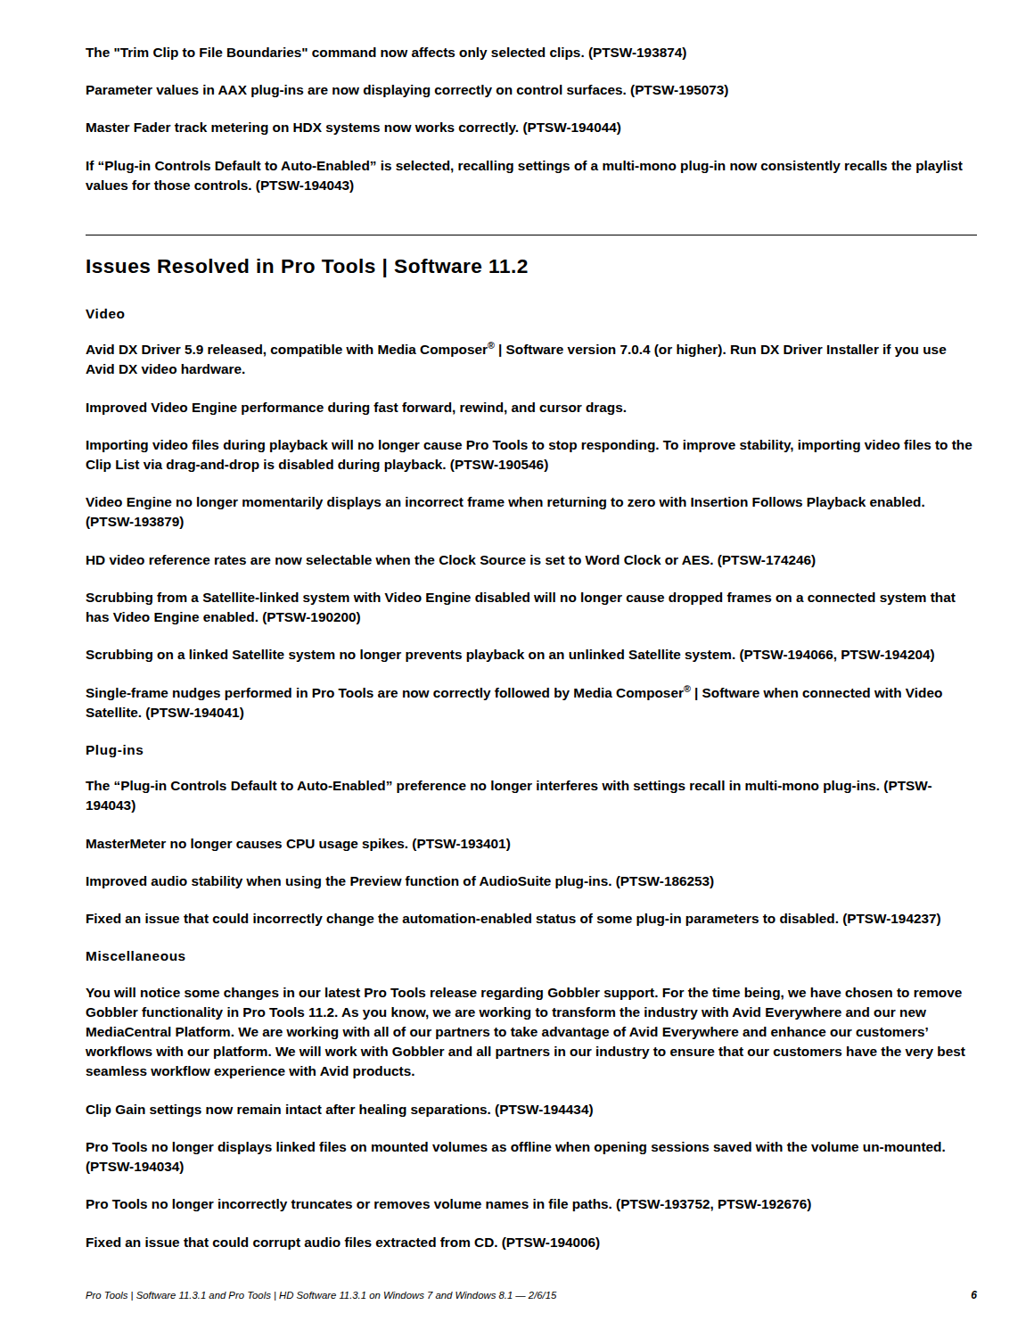The "Trim Clip to File Boundaries" command now affects only selected clips. (PTSW-193874)
Parameter values in AAX plug-ins are now displaying correctly on control surfaces. (PTSW-195073)
Master Fader track metering on HDX systems now works correctly. (PTSW-194044)
If “Plug-in Controls Default to Auto-Enabled” is selected, recalling settings of a multi-mono plug-in now consistently recalls the playlist values for those controls. (PTSW-194043)
Issues Resolved in Pro Tools | Software 11.2
Video
Avid DX Driver 5.9 released, compatible with Media Composer® | Software version 7.0.4 (or higher). Run DX Driver Installer if you use Avid DX video hardware.
Improved Video Engine performance during fast forward, rewind, and cursor drags.
Importing video files during playback will no longer cause Pro Tools to stop responding. To improve stability, importing video files to the Clip List via drag-and-drop is disabled during playback. (PTSW-190546)
Video Engine no longer momentarily displays an incorrect frame when returning to zero with Insertion Follows Playback enabled. (PTSW-193879)
HD video reference rates are now selectable when the Clock Source is set to Word Clock or AES. (PTSW-174246)
Scrubbing from a Satellite-linked system with Video Engine disabled will no longer cause dropped frames on a connected system that has Video Engine enabled. (PTSW-190200)
Scrubbing on a linked Satellite system no longer prevents playback on an unlinked Satellite system. (PTSW-194066, PTSW-194204)
Single-frame nudges performed in Pro Tools are now correctly followed by Media Composer® | Software when connected with Video Satellite. (PTSW-194041)
Plug-ins
The “Plug-in Controls Default to Auto-Enabled” preference no longer interferes with settings recall in multi-mono plug-ins. (PTSW-194043)
MasterMeter no longer causes CPU usage spikes. (PTSW-193401)
Improved audio stability when using the Preview function of AudioSuite plug-ins. (PTSW-186253)
Fixed an issue that could incorrectly change the automation-enabled status of some plug-in parameters to disabled. (PTSW-194237)
Miscellaneous
You will notice some changes in our latest Pro Tools release regarding Gobbler support. For the time being, we have chosen to remove Gobbler functionality in Pro Tools 11.2. As you know, we are working to transform the industry with Avid Everywhere and our new MediaCentral Platform. We are working with all of our partners to take advantage of Avid Everywhere and enhance our customers’ workflows with our platform. We will work with Gobbler and all partners in our industry to ensure that our customers have the very best seamless workflow experience with Avid products.
Clip Gain settings now remain intact after healing separations. (PTSW-194434)
Pro Tools no longer displays linked files on mounted volumes as offline when opening sessions saved with the volume un-mounted. (PTSW-194034)
Pro Tools no longer incorrectly truncates or removes volume names in file paths. (PTSW-193752, PTSW-192676)
Fixed an issue that could corrupt audio files extracted from CD. (PTSW-194006)
Pro Tools | Software 11.3.1 and Pro Tools | HD Software 11.3.1 on Windows 7 and Windows 8.1 — 2/6/15 6